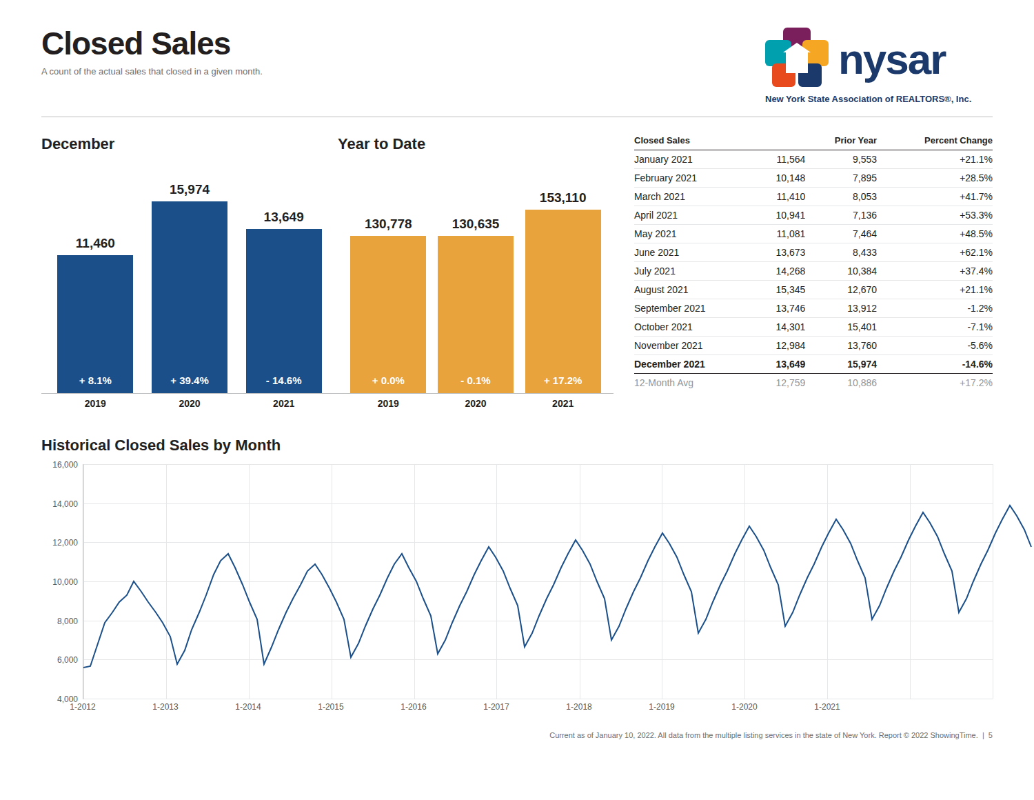Closed Sales
A count of the actual sales that closed in a given month.
nysar
New York State Association of REALTORS®, Inc.
December
11,460
+ 8.1%
15,974
+ 39.4%
13,649
- 14.6%
2019
2020
2021
Year to Date
130,778
+ 0.0%
130,635
- 0.1%
153,110
+ 17.2%
2019
2020
2021
| Closed Sales | | Prior Year | Percent Change |
| --- | --- | --- | --- |
| January 2021 | 11,564 | 9,553 | +21.1% |
| February 2021 | 10,148 | 7,895 | +28.5% |
| March 2021 | 11,410 | 8,053 | +41.7% |
| April 2021 | 10,941 | 7,136 | +53.3% |
| May 2021 | 11,081 | 7,464 | +48.5% |
| June 2021 | 13,673 | 8,433 | +62.1% |
| July 2021 | 14,268 | 10,384 | +37.4% |
| August 2021 | 15,345 | 12,670 | +21.1% |
| September 2021 | 13,746 | 13,912 | -1.2% |
| October 2021 | 14,301 | 15,401 | -7.1% |
| November 2021 | 12,984 | 13,760 | -5.6% |
| December 2021 | 13,649 | 15,974 | -14.6% |
| 12-Month Avg | 12,759 | 10,886 | +17.2% |
Historical Closed Sales by Month
16,000
14,000
12,000
10,000
8,000
6,000
4,000
1-2012 1-2013 1-2014 1-2015 1-2016 1-2017 1-2018 1-2019 1-2020 1-2021
Current as of January 10, 2022. All data from the multiple listing services in the state of New York. Report © 2022 ShowingTime. | 5